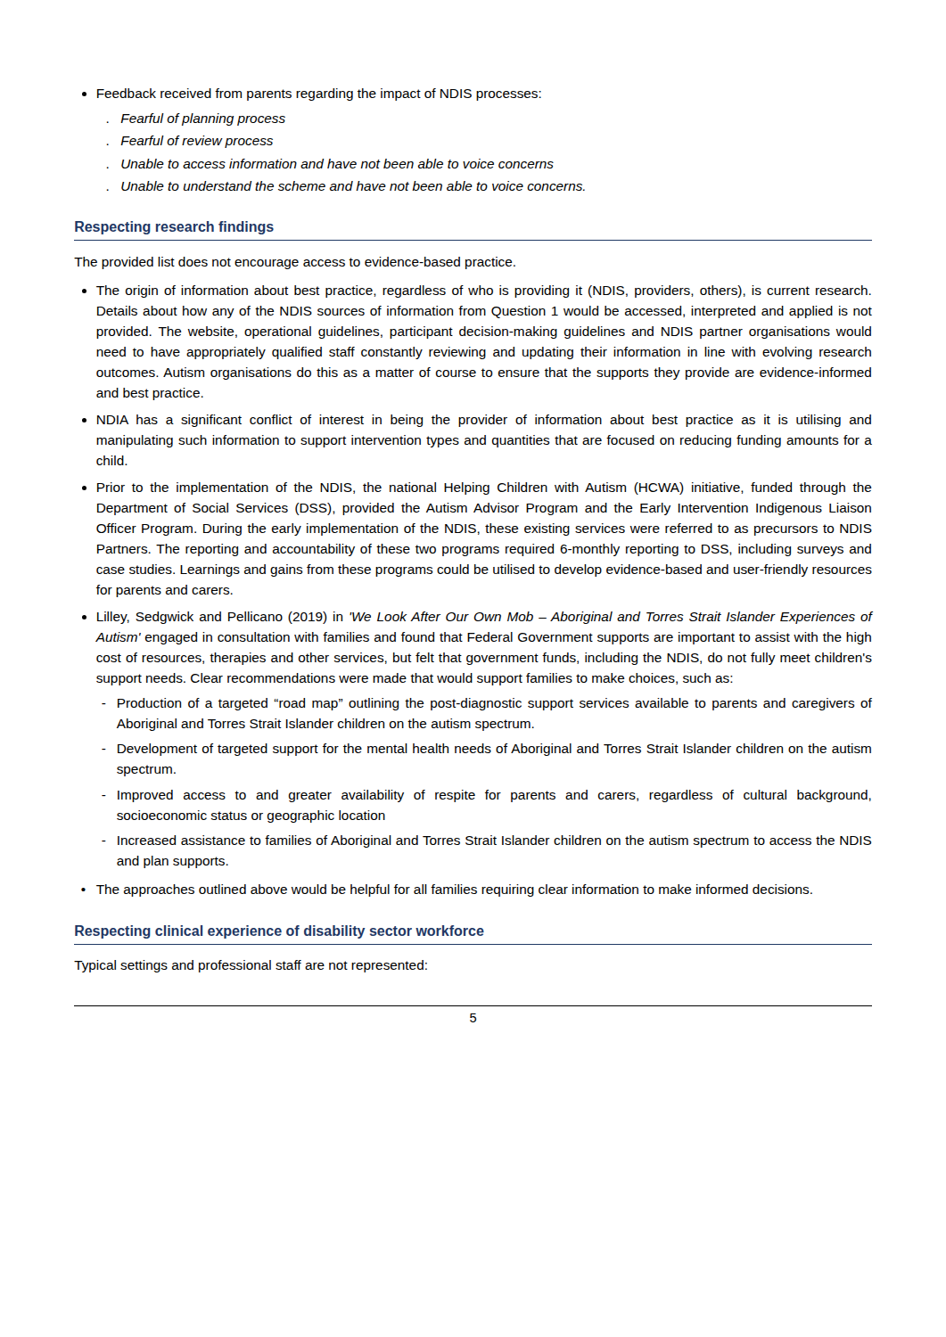Feedback received from parents regarding the impact of NDIS processes:
Fearful of planning process
Fearful of review process
Unable to access information and have not been able to voice concerns
Unable to understand the scheme and have not been able to voice concerns.
Respecting research findings
The provided list does not encourage access to evidence-based practice.
The origin of information about best practice, regardless of who is providing it (NDIS, providers, others), is current research. Details about how any of the NDIS sources of information from Question 1 would be accessed, interpreted and applied is not provided. The website, operational guidelines, participant decision-making guidelines and NDIS partner organisations would need to have appropriately qualified staff constantly reviewing and updating their information in line with evolving research outcomes. Autism organisations do this as a matter of course to ensure that the supports they provide are evidence-informed and best practice.
NDIA has a significant conflict of interest in being the provider of information about best practice as it is utilising and manipulating such information to support intervention types and quantities that are focused on reducing funding amounts for a child.
Prior to the implementation of the NDIS, the national Helping Children with Autism (HCWA) initiative, funded through the Department of Social Services (DSS), provided the Autism Advisor Program and the Early Intervention Indigenous Liaison Officer Program. During the early implementation of the NDIS, these existing services were referred to as precursors to NDIS Partners. The reporting and accountability of these two programs required 6-monthly reporting to DSS, including surveys and case studies. Learnings and gains from these programs could be utilised to develop evidence-based and user-friendly resources for parents and carers.
Lilley, Sedgwick and Pellicano (2019) in 'We Look After Our Own Mob – Aboriginal and Torres Strait Islander Experiences of Autism' engaged in consultation with families and found that Federal Government supports are important to assist with the high cost of resources, therapies and other services, but felt that government funds, including the NDIS, do not fully meet children's support needs. Clear recommendations were made that would support families to make choices, such as:
Production of a targeted “road map” outlining the post-diagnostic support services available to parents and caregivers of Aboriginal and Torres Strait Islander children on the autism spectrum.
Development of targeted support for the mental health needs of Aboriginal and Torres Strait Islander children on the autism spectrum.
Improved access to and greater availability of respite for parents and carers, regardless of cultural background, socioeconomic status or geographic location
Increased assistance to families of Aboriginal and Torres Strait Islander children on the autism spectrum to access the NDIS and plan supports.
The approaches outlined above would be helpful for all families requiring clear information to make informed decisions.
Respecting clinical experience of disability sector workforce
Typical settings and professional staff are not represented:
5